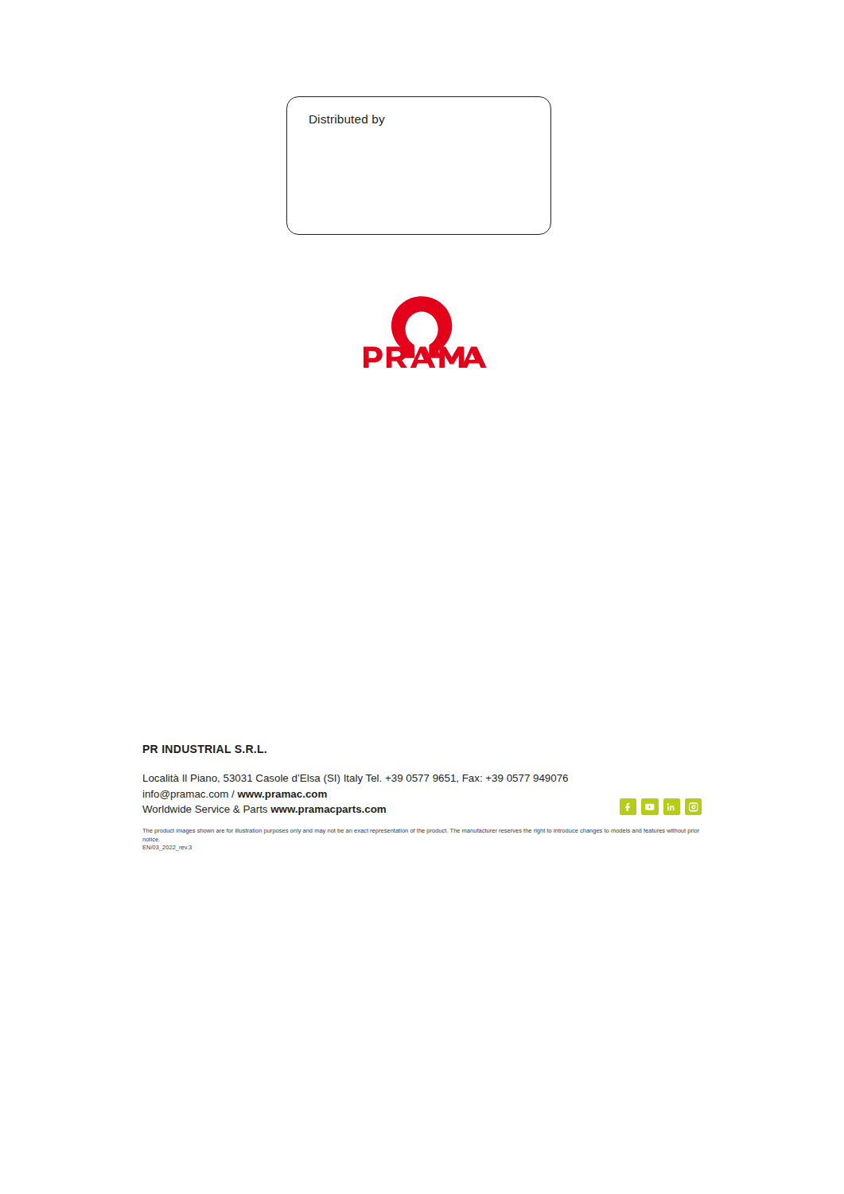Distributed by
PR INDUSTRIAL S.R.L.
Località Il Piano, 53031 Casole d’Elsa (SI) Italy Tel. +39 0577 9651, Fax: +39 0577 949076
info@pramac.com / www.pramac.com
Worldwide Service & Parts www.pramacparts.com
The product images shown are for illustration purposes only and may not be an exact representation of the product. The manufacturer reserves the right to introduce changes to models and features without prior notice. EN/03_2022_rev.3